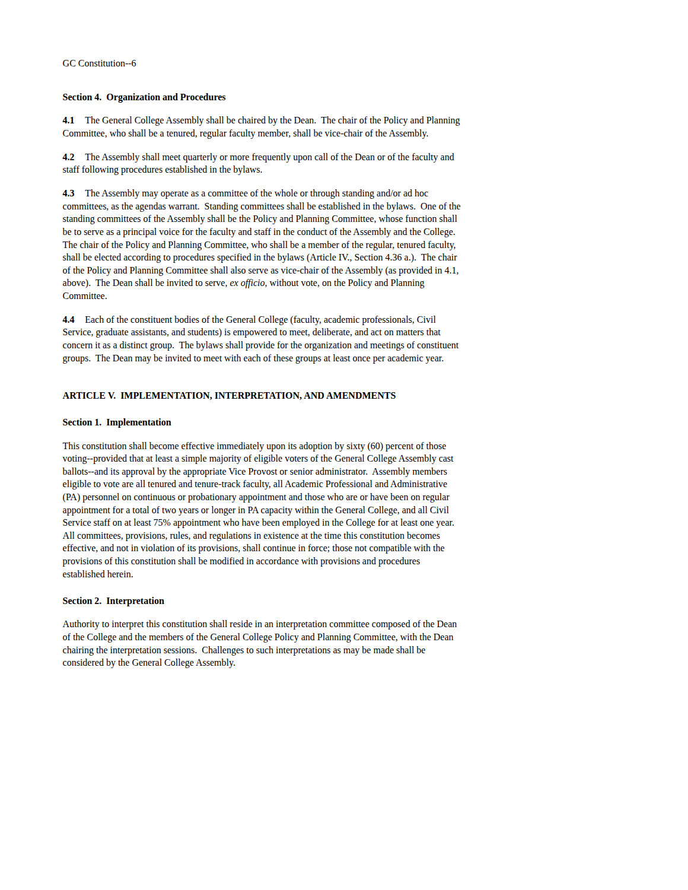GC Constitution--6
Section 4. Organization and Procedures
4.1 The General College Assembly shall be chaired by the Dean. The chair of the Policy and Planning Committee, who shall be a tenured, regular faculty member, shall be vice-chair of the Assembly.
4.2 The Assembly shall meet quarterly or more frequently upon call of the Dean or of the faculty and staff following procedures established in the bylaws.
4.3 The Assembly may operate as a committee of the whole or through standing and/or ad hoc committees, as the agendas warrant. Standing committees shall be established in the bylaws. One of the standing committees of the Assembly shall be the Policy and Planning Committee, whose function shall be to serve as a principal voice for the faculty and staff in the conduct of the Assembly and the College. The chair of the Policy and Planning Committee, who shall be a member of the regular, tenured faculty, shall be elected according to procedures specified in the bylaws (Article IV., Section 4.36 a.). The chair of the Policy and Planning Committee shall also serve as vice-chair of the Assembly (as provided in 4.1, above). The Dean shall be invited to serve, ex officio, without vote, on the Policy and Planning Committee.
4.4 Each of the constituent bodies of the General College (faculty, academic professionals, Civil Service, graduate assistants, and students) is empowered to meet, deliberate, and act on matters that concern it as a distinct group. The bylaws shall provide for the organization and meetings of constituent groups. The Dean may be invited to meet with each of these groups at least once per academic year.
ARTICLE V. IMPLEMENTATION, INTERPRETATION, AND AMENDMENTS
Section 1. Implementation
This constitution shall become effective immediately upon its adoption by sixty (60) percent of those voting--provided that at least a simple majority of eligible voters of the General College Assembly cast ballots--and its approval by the appropriate Vice Provost or senior administrator. Assembly members eligible to vote are all tenured and tenure-track faculty, all Academic Professional and Administrative (PA) personnel on continuous or probationary appointment and those who are or have been on regular appointment for a total of two years or longer in PA capacity within the General College, and all Civil Service staff on at least 75% appointment who have been employed in the College for at least one year. All committees, provisions, rules, and regulations in existence at the time this constitution becomes effective, and not in violation of its provisions, shall continue in force; those not compatible with the provisions of this constitution shall be modified in accordance with provisions and procedures established herein.
Section 2. Interpretation
Authority to interpret this constitution shall reside in an interpretation committee composed of the Dean of the College and the members of the General College Policy and Planning Committee, with the Dean chairing the interpretation sessions. Challenges to such interpretations as may be made shall be considered by the General College Assembly.